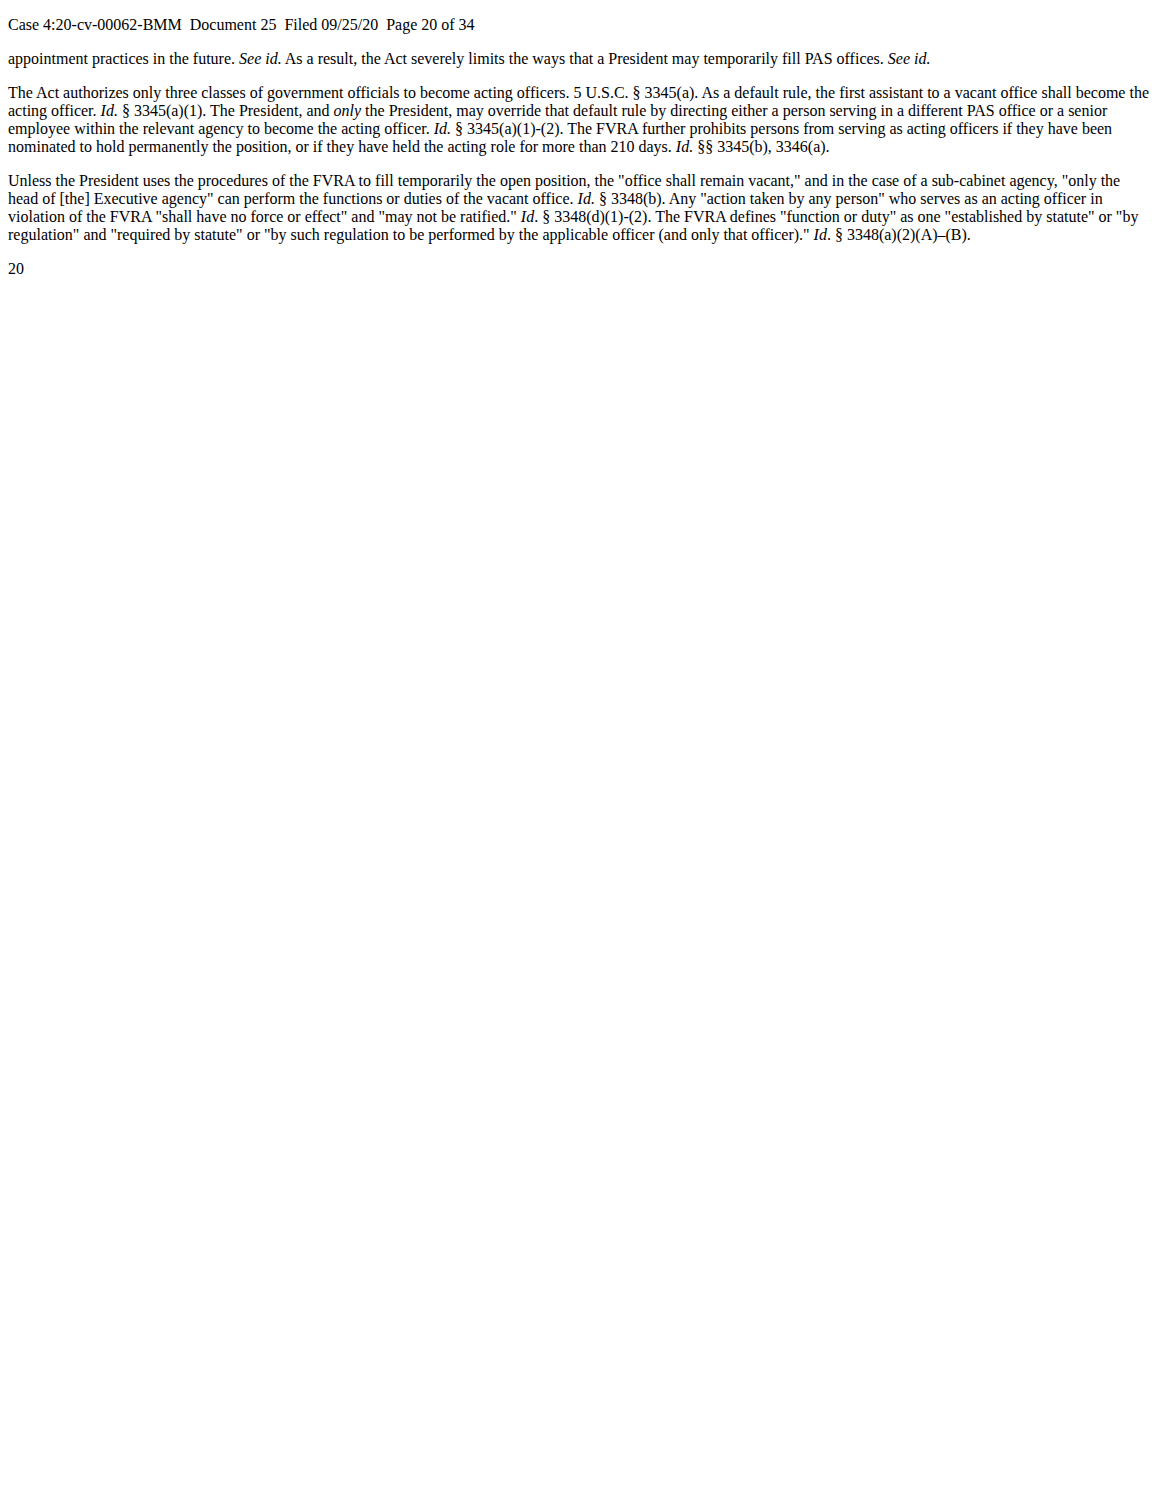Case 4:20-cv-00062-BMM Document 25 Filed 09/25/20 Page 20 of 34
appointment practices in the future. See id. As a result, the Act severely limits the ways that a President may temporarily fill PAS offices. See id.
The Act authorizes only three classes of government officials to become acting officers. 5 U.S.C. § 3345(a). As a default rule, the first assistant to a vacant office shall become the acting officer. Id. § 3345(a)(1). The President, and only the President, may override that default rule by directing either a person serving in a different PAS office or a senior employee within the relevant agency to become the acting officer. Id. § 3345(a)(1)-(2). The FVRA further prohibits persons from serving as acting officers if they have been nominated to hold permanently the position, or if they have held the acting role for more than 210 days. Id. §§ 3345(b), 3346(a).
Unless the President uses the procedures of the FVRA to fill temporarily the open position, the "office shall remain vacant," and in the case of a sub-cabinet agency, "only the head of [the] Executive agency" can perform the functions or duties of the vacant office. Id. § 3348(b). Any "action taken by any person" who serves as an acting officer in violation of the FVRA "shall have no force or effect" and "may not be ratified." Id. § 3348(d)(1)-(2). The FVRA defines "function or duty" as one "established by statute" or "by regulation" and "required by statute" or "by such regulation to be performed by the applicable officer (and only that officer)." Id. § 3348(a)(2)(A)–(B).
20